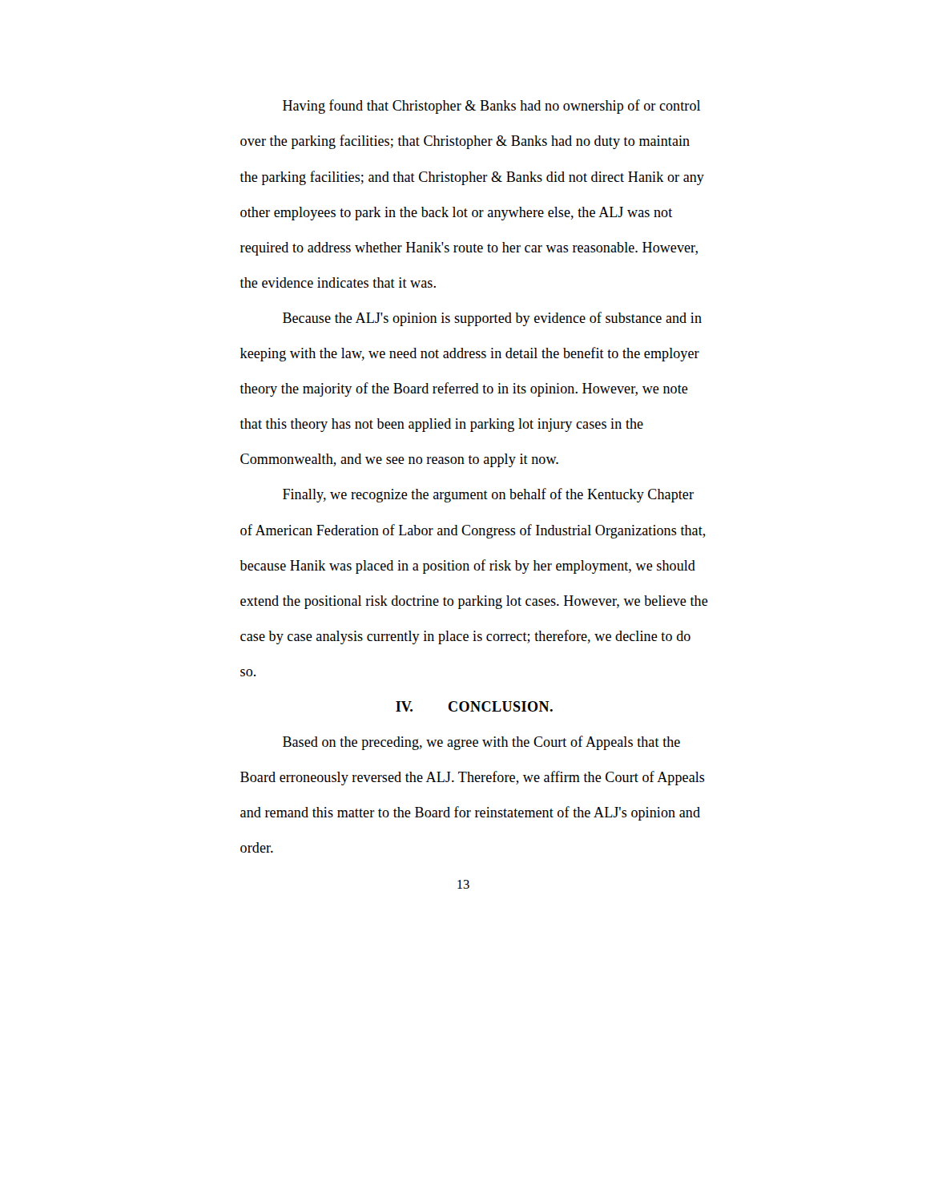Having found that Christopher & Banks had no ownership of or control over the parking facilities; that Christopher & Banks had no duty to maintain the parking facilities; and that Christopher & Banks did not direct Hanik or any other employees to park in the back lot or anywhere else, the ALJ was not required to address whether Hanik's route to her car was reasonable. However, the evidence indicates that it was.
Because the ALJ's opinion is supported by evidence of substance and in keeping with the law, we need not address in detail the benefit to the employer theory the majority of the Board referred to in its opinion. However, we note that this theory has not been applied in parking lot injury cases in the Commonwealth, and we see no reason to apply it now.
Finally, we recognize the argument on behalf of the Kentucky Chapter of American Federation of Labor and Congress of Industrial Organizations that, because Hanik was placed in a position of risk by her employment, we should extend the positional risk doctrine to parking lot cases. However, we believe the case by case analysis currently in place is correct; therefore, we decline to do so.
IV. CONCLUSION.
Based on the preceding, we agree with the Court of Appeals that the Board erroneously reversed the ALJ. Therefore, we affirm the Court of Appeals and remand this matter to the Board for reinstatement of the ALJ's opinion and order.
13